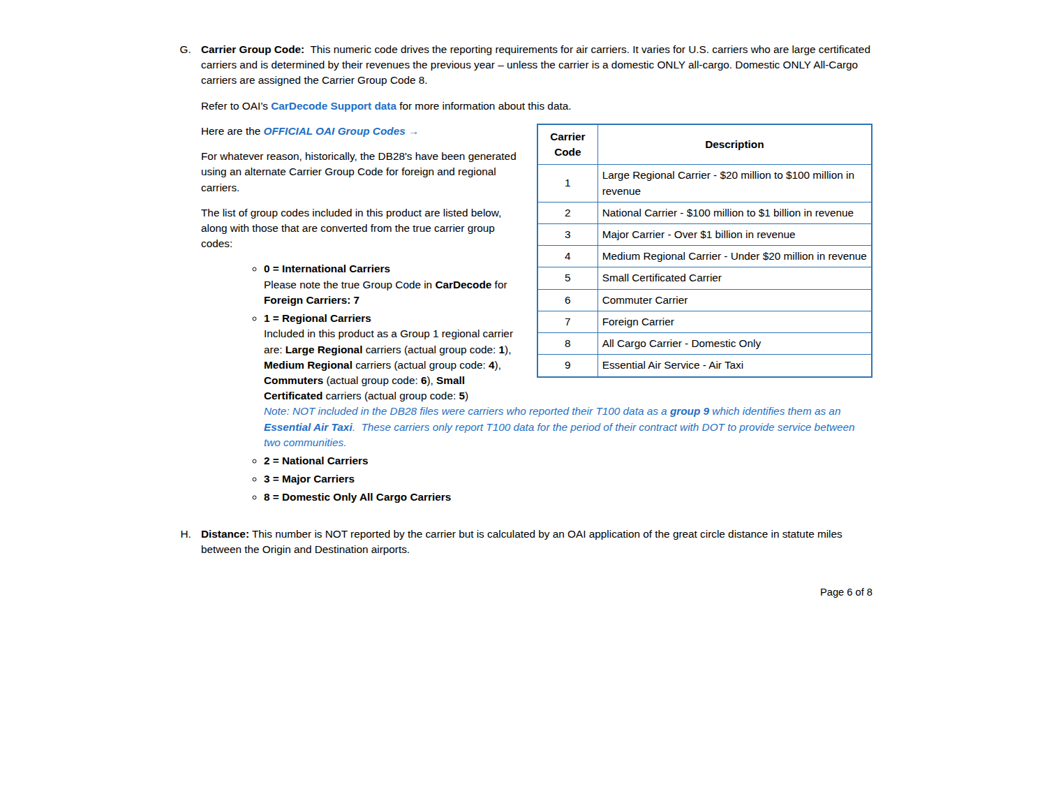Carrier Group Code: This numeric code drives the reporting requirements for air carriers. It varies for U.S. carriers who are large certificated carriers and is determined by their revenues the previous year – unless the carrier is a domestic ONLY all-cargo. Domestic ONLY All-Cargo carriers are assigned the Carrier Group Code 8.
Refer to OAI’s CarDecode Support data for more information about this data.
| Carrier Code | Description |
| --- | --- |
| 1 | Large Regional Carrier - $20 million to $100 million in revenue |
| 2 | National Carrier - $100 million to $1 billion in revenue |
| 3 | Major Carrier - Over $1 billion in revenue |
| 4 | Medium Regional Carrier - Under $20 million in revenue |
| 5 | Small Certificated Carrier |
| 6 | Commuter Carrier |
| 7 | Foreign Carrier |
| 8 | All Cargo Carrier - Domestic Only |
| 9 | Essential Air Service - Air Taxi |
Here are the OFFICIAL OAI Group Codes →
For whatever reason, historically, the DB28's have been generated using an alternate Carrier Group Code for foreign and regional carriers.
The list of group codes included in this product are listed below, along with those that are converted from the true carrier group codes:
0 = International Carriers
Please note the true Group Code in CarDecode for Foreign Carriers: 7
1 = Regional Carriers
Included in this product as a Group 1 regional carrier are: Large Regional carriers (actual group code: 1), Medium Regional carriers (actual group code: 4), Commuters (actual group code: 6), Small Certificated carriers (actual group code: 5) Note: NOT included in the DB28 files were carriers who reported their T100 data as a group 9 which identifies them as an Essential Air Taxi. These carriers only report T100 data for the period of their contract with DOT to provide service between two communities.
2 = National Carriers
3 = Major Carriers
8 = Domestic Only All Cargo Carriers
Distance: This number is NOT reported by the carrier but is calculated by an OAI application of the great circle distance in statute miles between the Origin and Destination airports.
Page 6 of 8